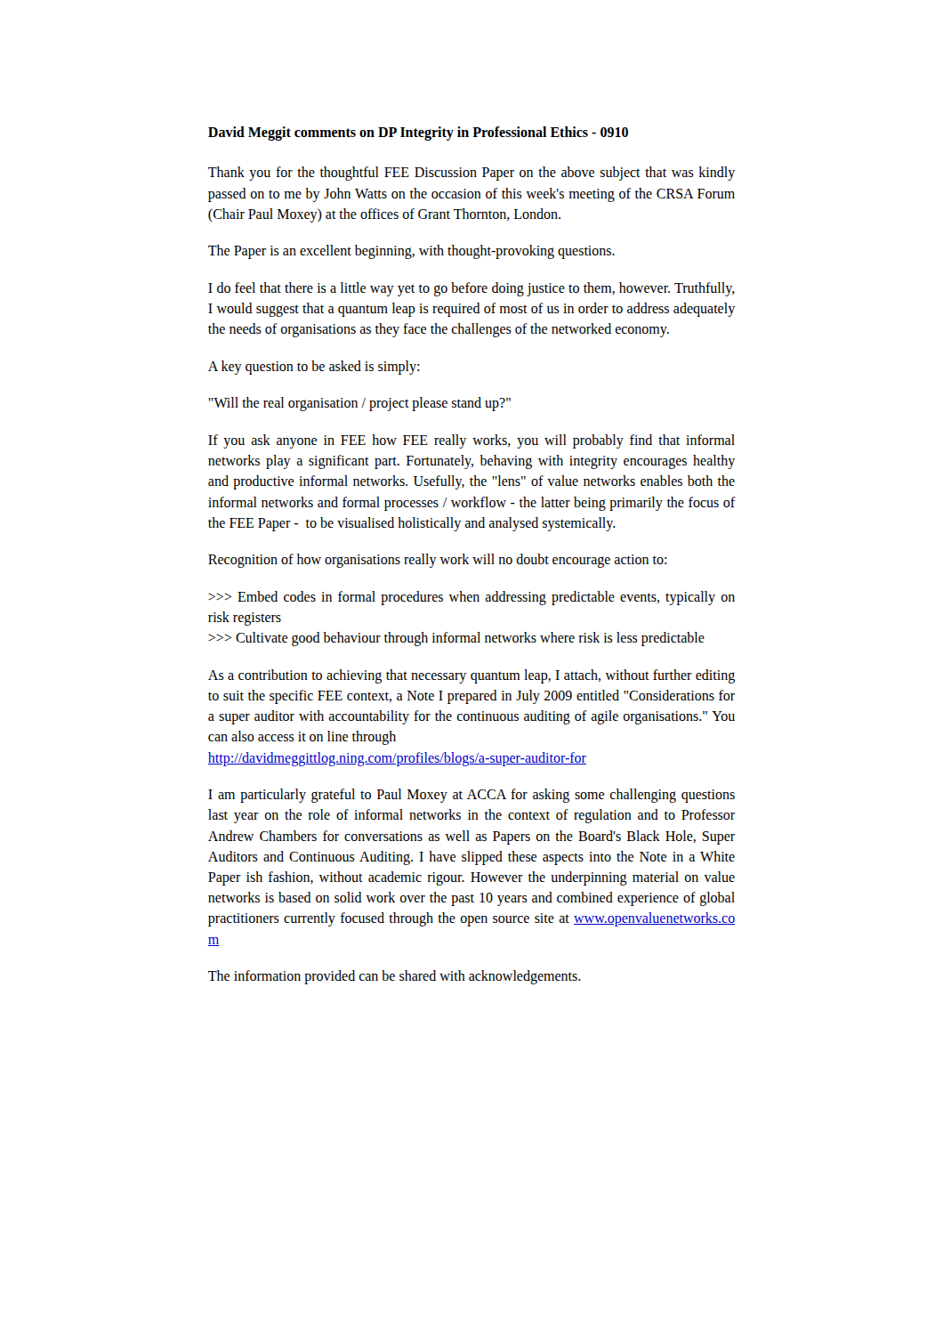David Meggit comments on DP Integrity in Professional Ethics - 0910
Thank you for the thoughtful FEE Discussion Paper on the above subject that was kindly passed on to me by John Watts on the occasion of this week's meeting of the CRSA Forum (Chair Paul Moxey) at the offices of Grant Thornton, London.
The Paper is an excellent beginning, with thought-provoking questions.
I do feel that there is a little way yet to go before doing justice to them, however. Truthfully, I would suggest that a quantum leap is required of most of us in order to address adequately the needs of organisations as they face the challenges of the networked economy.
A key question to be asked is simply:
"Will the real organisation / project please stand up?"
If you ask anyone in FEE how FEE really works, you will probably find that informal networks play a significant part. Fortunately, behaving with integrity encourages healthy and productive informal networks. Usefully, the "lens" of value networks enables both the informal networks and formal processes / workflow - the latter being primarily the focus of the FEE Paper - to be visualised holistically and analysed systemically.
Recognition of how organisations really work will no doubt encourage action to:
>>> Embed codes in formal procedures when addressing predictable events, typically on risk registers
>>> Cultivate good behaviour through informal networks where risk is less predictable
As a contribution to achieving that necessary quantum leap, I attach, without further editing to suit the specific FEE context, a Note I prepared in July 2009 entitled "Considerations for a super auditor with accountability for the continuous auditing of agile organisations." You can also access it on line through
http://davidmeggittlog.ning.com/profiles/blogs/a-super-auditor-for
I am particularly grateful to Paul Moxey at ACCA for asking some challenging questions last year on the role of informal networks in the context of regulation and to Professor Andrew Chambers for conversations as well as Papers on the Board's Black Hole, Super Auditors and Continuous Auditing. I have slipped these aspects into the Note in a White Paper ish fashion, without academic rigour. However the underpinning material on value networks is based on solid work over the past 10 years and combined experience of global practitioners currently focused through the open source site at www.openvaluenetworks.com
The information provided can be shared with acknowledgements.